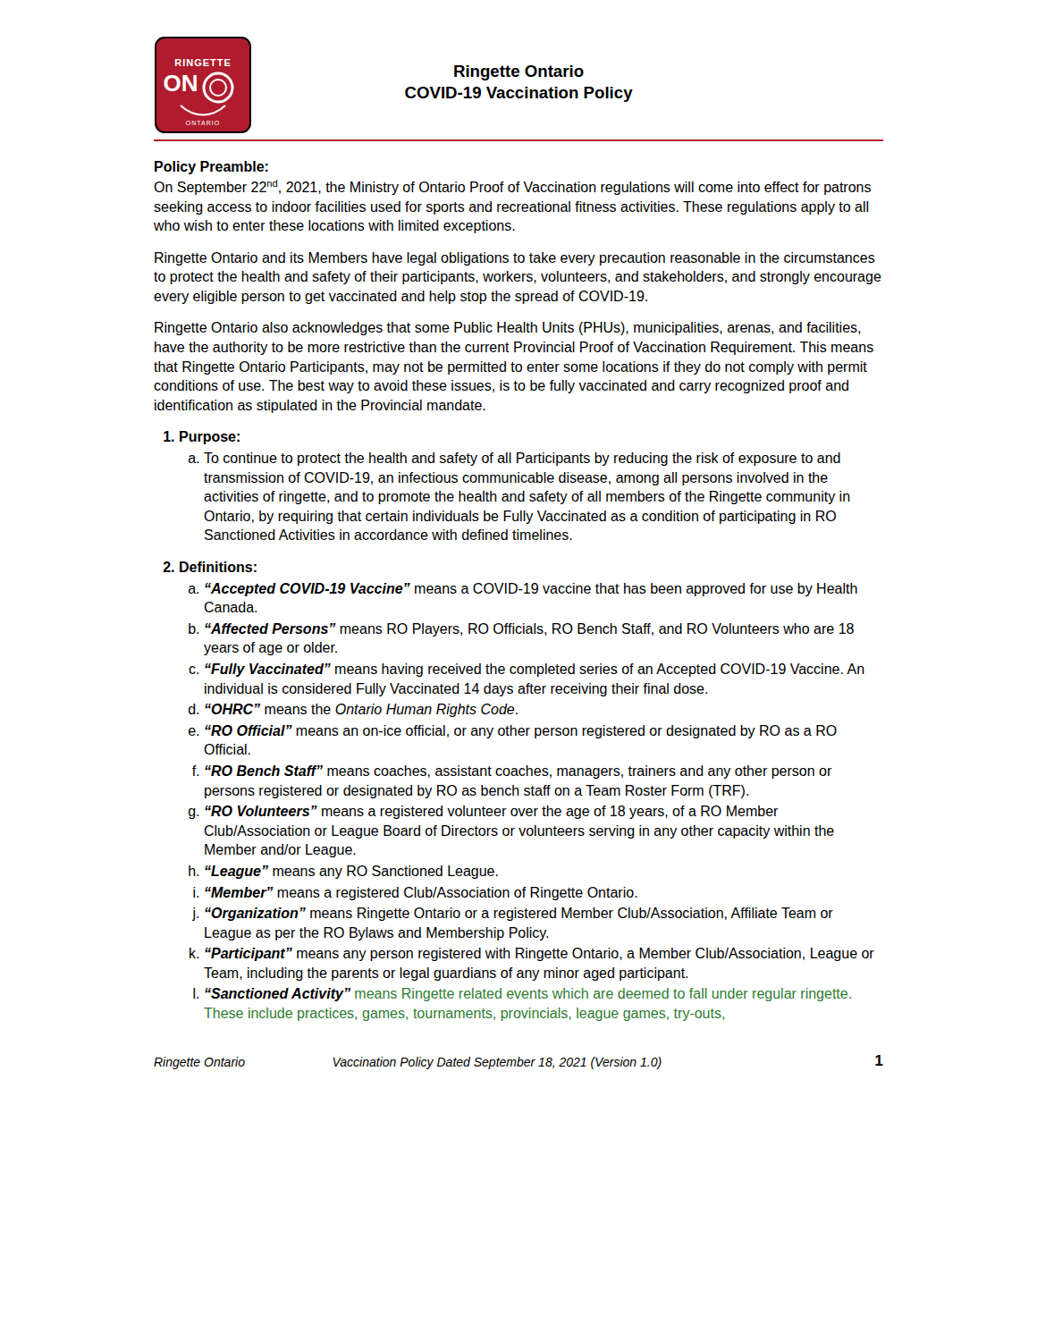RINGETTE ON ONTARIO
Ringette Ontario
COVID-19 Vaccination Policy
Policy Preamble:
On September 22nd, 2021, the Ministry of Ontario Proof of Vaccination regulations will come into effect for patrons seeking access to indoor facilities used for sports and recreational fitness activities. These regulations apply to all who wish to enter these locations with limited exceptions.
Ringette Ontario and its Members have legal obligations to take every precaution reasonable in the circumstances to protect the health and safety of their participants, workers, volunteers, and stakeholders, and strongly encourage every eligible person to get vaccinated and help stop the spread of COVID-19.
Ringette Ontario also acknowledges that some Public Health Units (PHUs), municipalities, arenas, and facilities, have the authority to be more restrictive than the current Provincial Proof of Vaccination Requirement. This means that Ringette Ontario Participants, may not be permitted to enter some locations if they do not comply with permit conditions of use. The best way to avoid these issues, is to be fully vaccinated and carry recognized proof and identification as stipulated in the Provincial mandate.
Purpose:
To continue to protect the health and safety of all Participants by reducing the risk of exposure to and transmission of COVID-19, an infectious communicable disease, among all persons involved in the activities of ringette, and to promote the health and safety of all members of the Ringette community in Ontario, by requiring that certain individuals be Fully Vaccinated as a condition of participating in RO Sanctioned Activities in accordance with defined timelines.
Definitions:
“Accepted COVID-19 Vaccine” means a COVID-19 vaccine that has been approved for use by Health Canada.
“Affected Persons” means RO Players, RO Officials, RO Bench Staff, and RO Volunteers who are 18 years of age or older.
“Fully Vaccinated” means having received the completed series of an Accepted COVID-19 Vaccine. An individual is considered Fully Vaccinated 14 days after receiving their final dose.
“OHRC” means the Ontario Human Rights Code.
“RO Official” means an on-ice official, or any other person registered or designated by RO as a RO Official.
“RO Bench Staff” means coaches, assistant coaches, managers, trainers and any other person or persons registered or designated by RO as bench staff on a Team Roster Form (TRF).
“RO Volunteers” means a registered volunteer over the age of 18 years, of a RO Member Club/Association or League Board of Directors or volunteers serving in any other capacity within the Member and/or League.
“League” means any RO Sanctioned League.
“Member” means a registered Club/Association of Ringette Ontario.
“Organization” means Ringette Ontario or a registered Member Club/Association, Affiliate Team or League as per the RO Bylaws and Membership Policy.
“Participant” means any person registered with Ringette Ontario, a Member Club/Association, League or Team, including the parents or legal guardians of any minor aged participant.
“Sanctioned Activity” means Ringette related events which are deemed to fall under regular ringette. These include practices, games, tournaments, provincials, league games, try-outs,
Ringette Ontario
Vaccination Policy Dated September 18, 2021 (Version 1.0)
1